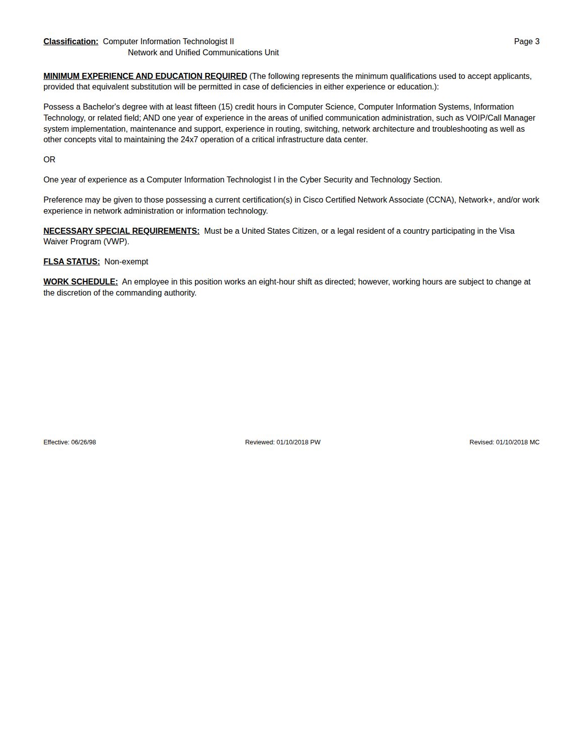Classification: Computer Information Technologist II
Network and Unified Communications Unit
Page 3
MINIMUM EXPERIENCE AND EDUCATION REQUIRED (The following represents the minimum qualifications used to accept applicants, provided that equivalent substitution will be permitted in case of deficiencies in either experience or education.):
Possess a Bachelor's degree with at least fifteen (15) credit hours in Computer Science, Computer Information Systems, Information Technology, or related field; AND one year of experience in the areas of unified communication administration, such as VOIP/Call Manager system implementation, maintenance and support, experience in routing, switching, network architecture and troubleshooting as well as other concepts vital to maintaining the 24x7 operation of a critical infrastructure data center.
OR
One year of experience as a Computer Information Technologist I in the Cyber Security and Technology Section.
Preference may be given to those possessing a current certification(s) in Cisco Certified Network Associate (CCNA), Network+, and/or work experience in network administration or information technology.
NECESSARY SPECIAL REQUIREMENTS: Must be a United States Citizen, or a legal resident of a country participating in the Visa Waiver Program (VWP).
FLSA STATUS: Non-exempt
WORK SCHEDULE: An employee in this position works an eight-hour shift as directed; however, working hours are subject to change at the discretion of the commanding authority.
Effective: 06/26/98 Reviewed: 01/10/2018 PW Revised: 01/10/2018 MC